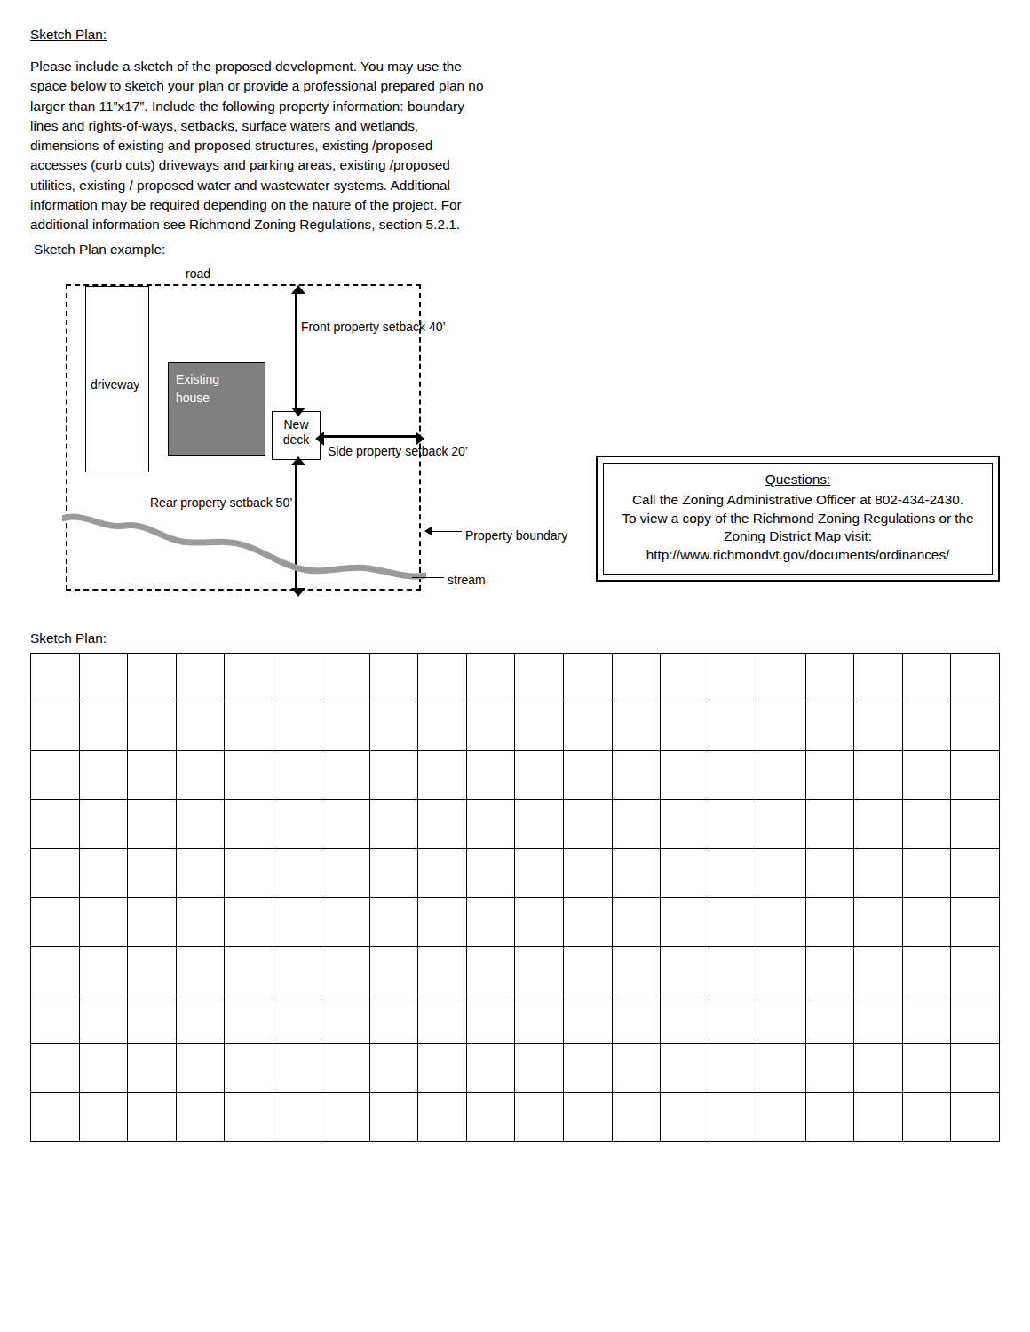Sketch Plan:
Please include a sketch of the proposed development. You may use the space below to sketch your plan or provide a professional prepared plan no larger than 11”x17”. Include the following property information: boundary lines and rights-of-ways, setbacks, surface waters and wetlands, dimensions of existing and proposed structures, existing /proposed accesses (curb cuts) driveways and parking areas, existing /proposed utilities, existing / proposed water and wastewater systems. Additional information may be required depending on the nature of the project. For additional information see Richmond Zoning Regulations, section 5.2.1.
Sketch Plan example:
road
driveway
Existing
house
New
deck
Front property setback 40’
Side property setback 20’
Rear property setback 50’
Property boundary
stream
Questions:
Call the Zoning Administrative Officer at 802-434-2430.
To view a copy of the Richmond Zoning Regulations or the Zoning District Map visit:
http://www.richmondvt.gov/documents/ordinances/
Sketch Plan: